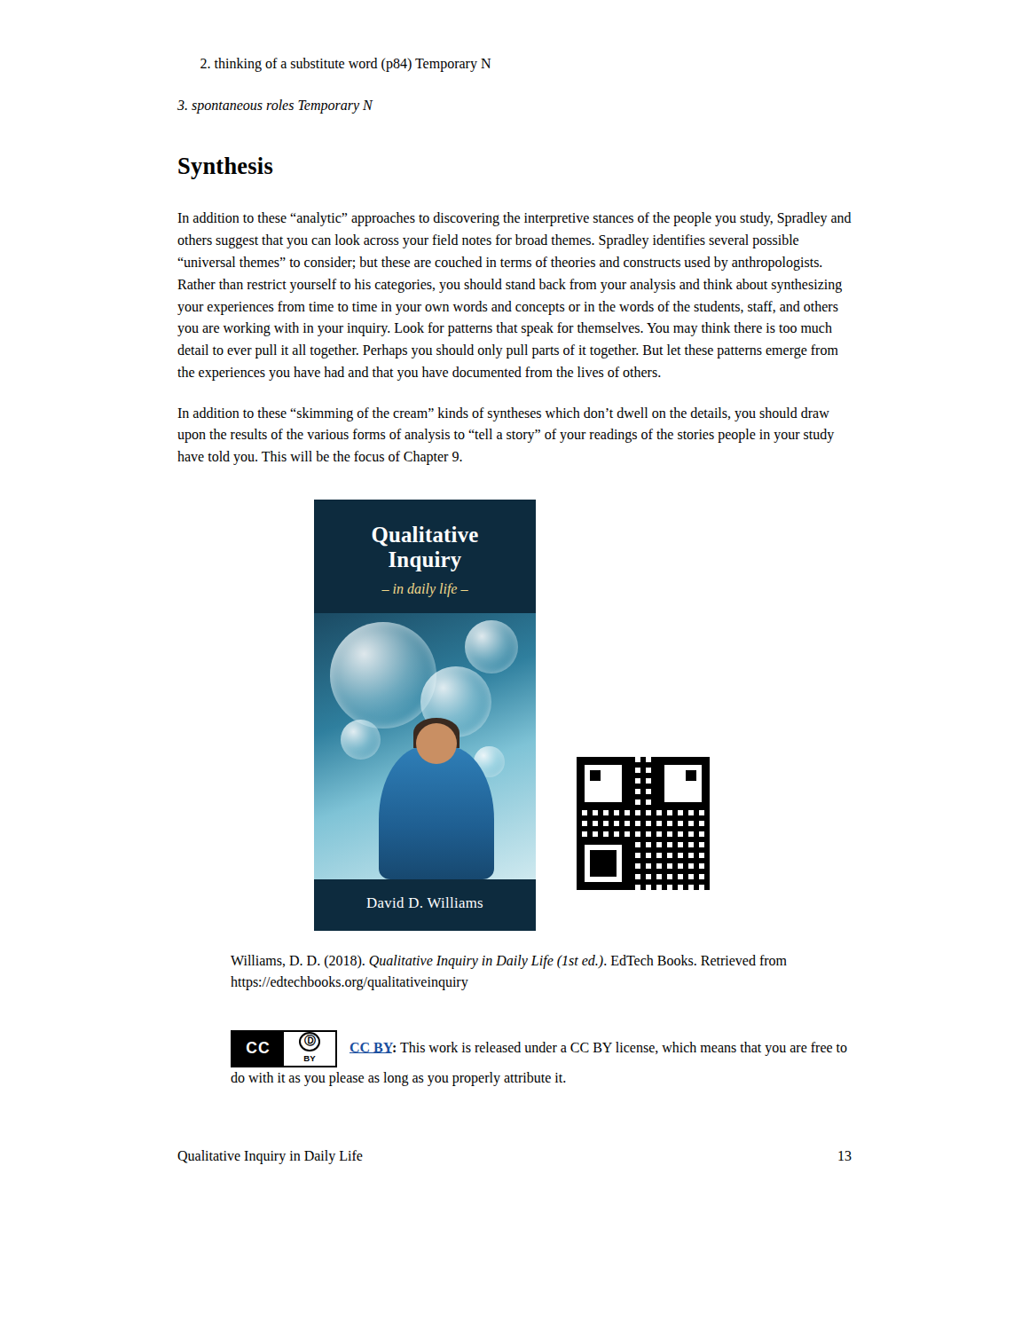thinking of a substitute word (p84) Temporary N
3. spontaneous roles Temporary N
Synthesis
In addition to these “analytic” approaches to discovering the interpretive stances of the people you study, Spradley and others suggest that you can look across your field notes for broad themes. Spradley identifies several possible “universal themes” to consider; but these are couched in terms of theories and constructs used by anthropologists. Rather than restrict yourself to his categories, you should stand back from your analysis and think about synthesizing your experiences from time to time in your own words and concepts or in the words of the students, staff, and others you are working with in your inquiry. Look for patterns that speak for themselves. You may think there is too much detail to ever pull it all together. Perhaps you should only pull parts of it together. But let these patterns emerge from the experiences you have had and that you have documented from the lives of others.
In addition to these “skimming of the cream” kinds of syntheses which don’t dwell on the details, you should draw upon the results of the various forms of analysis to “tell a story” of your readings of the stories people in your study have told you. This will be the focus of Chapter 9.
Qualitative
Inquiry
– in daily life –
David D. Williams
Williams, D. D. (2018). Qualitative Inquiry in Daily Life (1st ed.). EdTech Books. Retrieved from https://edtechbooks.org/qualitativeinquiry
CC Ⓓ BY CC BY: This work is released under a CC BY license, which means that you are free to do with it as you please as long as you properly attribute it.
Qualitative Inquiry in Daily Life 13